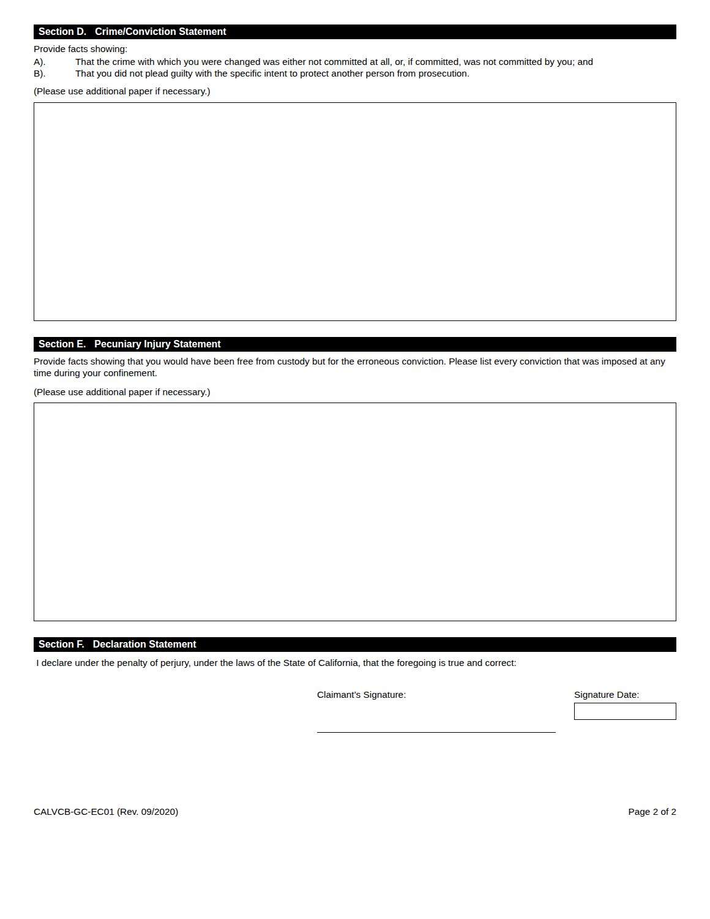Section D. Crime/Conviction Statement
Provide facts showing:
A).
That the crime with which you were changed was either not committed at all, or, if committed, was not committed by you; and
B).
That you did not plead guilty with the specific intent to protect another person from prosecution.
(Please use additional paper if necessary.)
Section E. Pecuniary Injury Statement
Provide facts showing that you would have been free from custody but for the erroneous conviction. Please list every conviction that was imposed at any time during your confinement.
(Please use additional paper if necessary.)
Section F. Declaration Statement
I declare under the penalty of perjury, under the laws of the State of California, that the foregoing is true and correct:
Claimant’s Signature:
Signature Date:
CALVCB-GC-EC01 (Rev. 09/2020)
Page 2 of 2